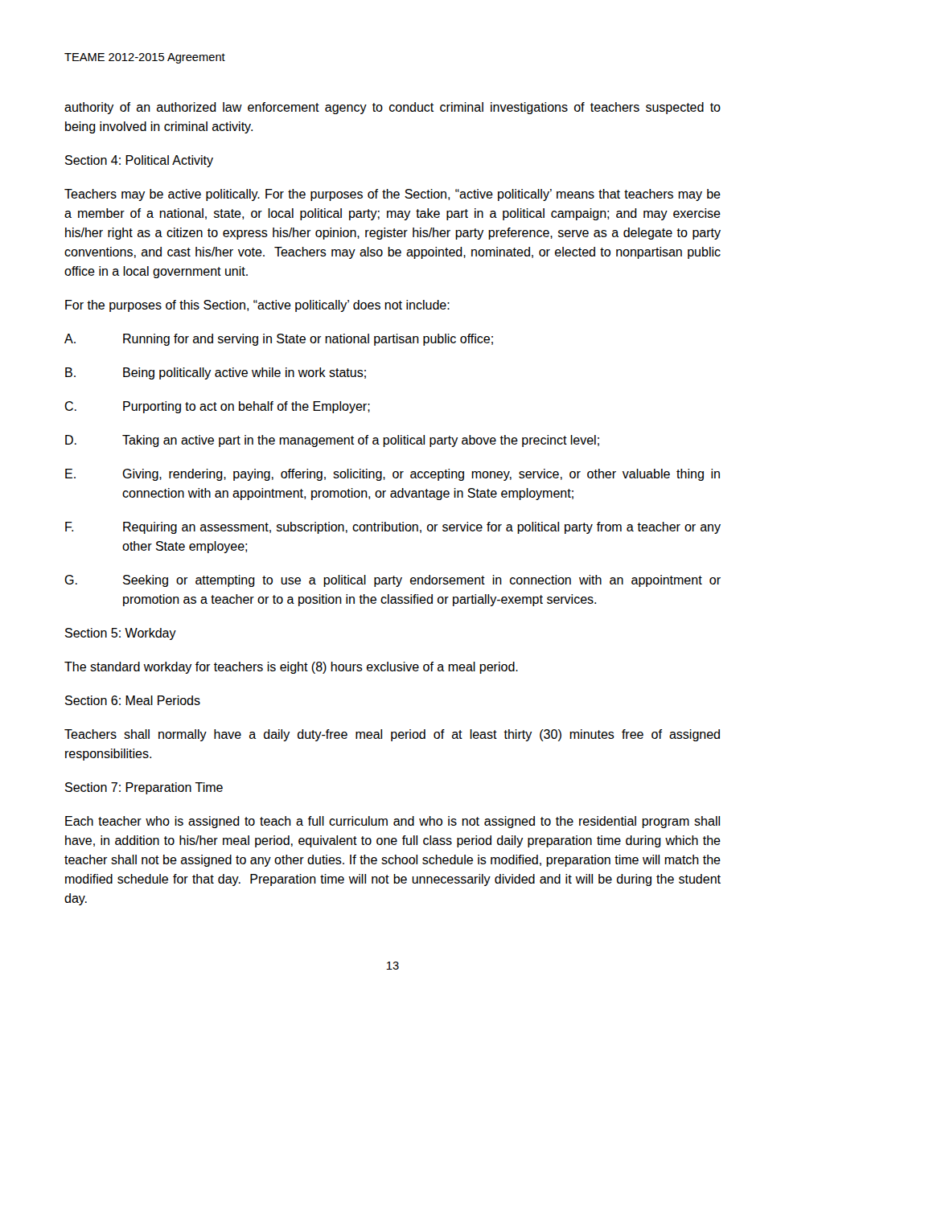TEAME 2012-2015 Agreement
authority of an authorized law enforcement agency to conduct criminal investigations of teachers suspected to being involved in criminal activity.
Section 4: Political Activity
Teachers may be active politically. For the purposes of the Section, “active politically’ means that teachers may be a member of a national, state, or local political party; may take part in a political campaign; and may exercise his/her right as a citizen to express his/her opinion, register his/her party preference, serve as a delegate to party conventions, and cast his/her vote. Teachers may also be appointed, nominated, or elected to nonpartisan public office in a local government unit.
For the purposes of this Section, “active politically’ does not include:
A. Running for and serving in State or national partisan public office;
B. Being politically active while in work status;
C. Purporting to act on behalf of the Employer;
D. Taking an active part in the management of a political party above the precinct level;
E. Giving, rendering, paying, offering, soliciting, or accepting money, service, or other valuable thing in connection with an appointment, promotion, or advantage in State employment;
F. Requiring an assessment, subscription, contribution, or service for a political party from a teacher or any other State employee;
G. Seeking or attempting to use a political party endorsement in connection with an appointment or promotion as a teacher or to a position in the classified or partially-exempt services.
Section 5: Workday
The standard workday for teachers is eight (8) hours exclusive of a meal period.
Section 6: Meal Periods
Teachers shall normally have a daily duty-free meal period of at least thirty (30) minutes free of assigned responsibilities.
Section 7: Preparation Time
Each teacher who is assigned to teach a full curriculum and who is not assigned to the residential program shall have, in addition to his/her meal period, equivalent to one full class period daily preparation time during which the teacher shall not be assigned to any other duties. If the school schedule is modified, preparation time will match the modified schedule for that day. Preparation time will not be unnecessarily divided and it will be during the student day.
13